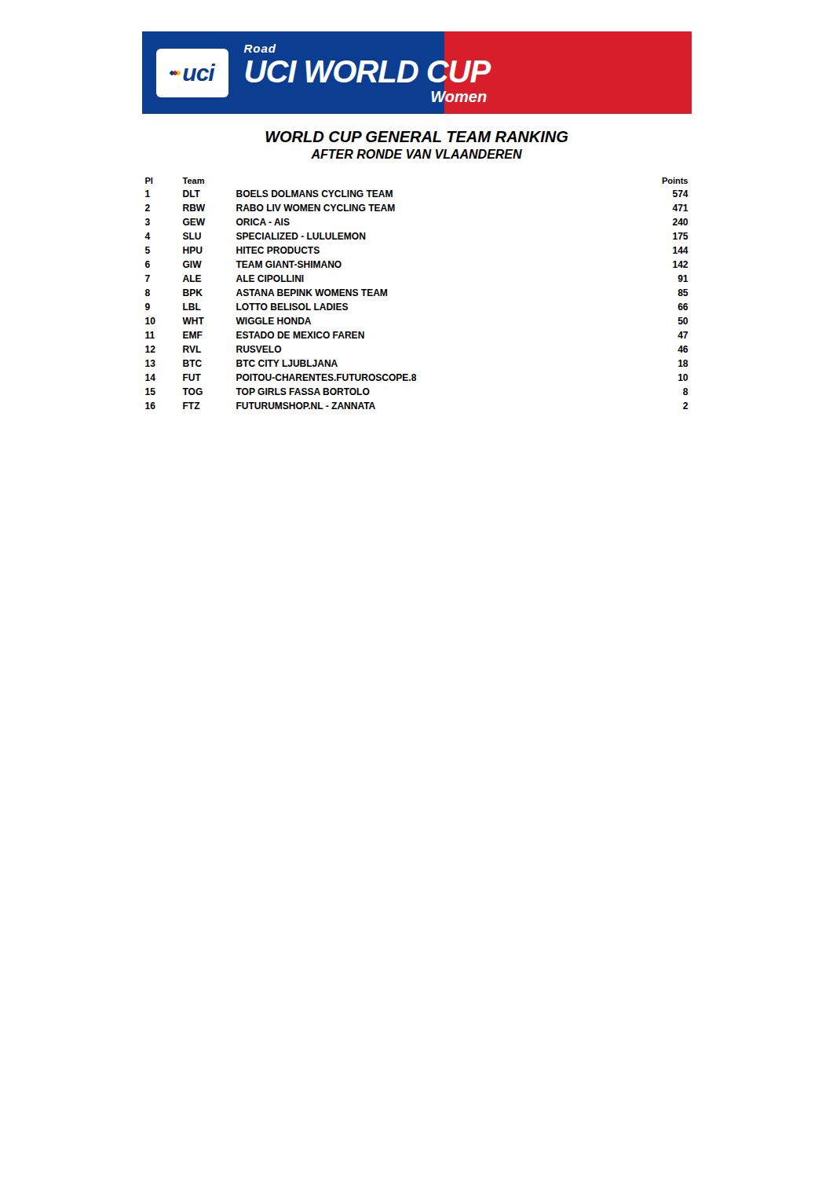uci
Road
UCI WORLD CUP
Women
WORLD CUP GENERAL TEAM RANKING
AFTER RONDE VAN VLAANDEREN
| Pl | Team | | Points |
| --- | --- | --- | --- |
| 1 | DLT | BOELS DOLMANS CYCLING TEAM | 574 |
| 2 | RBW | RABO LIV WOMEN CYCLING TEAM | 471 |
| 3 | GEW | ORICA - AIS | 240 |
| 4 | SLU | SPECIALIZED - LULULEMON | 175 |
| 5 | HPU | HITEC PRODUCTS | 144 |
| 6 | GIW | TEAM GIANT-SHIMANO | 142 |
| 7 | ALE | ALE CIPOLLINI | 91 |
| 8 | BPK | ASTANA BEPINK WOMENS TEAM | 85 |
| 9 | LBL | LOTTO BELISOL LADIES | 66 |
| 10 | WHT | WIGGLE HONDA | 50 |
| 11 | EMF | ESTADO DE MEXICO FAREN | 47 |
| 12 | RVL | RUSVELO | 46 |
| 13 | BTC | BTC CITY LJUBLJANA | 18 |
| 14 | FUT | POITOU-CHARENTES.FUTUROSCOPE.8 | 10 |
| 15 | TOG | TOP GIRLS FASSA BORTOLO | 8 |
| 16 | FTZ | FUTURUMSHOP.NL - ZANNATA | 2 |